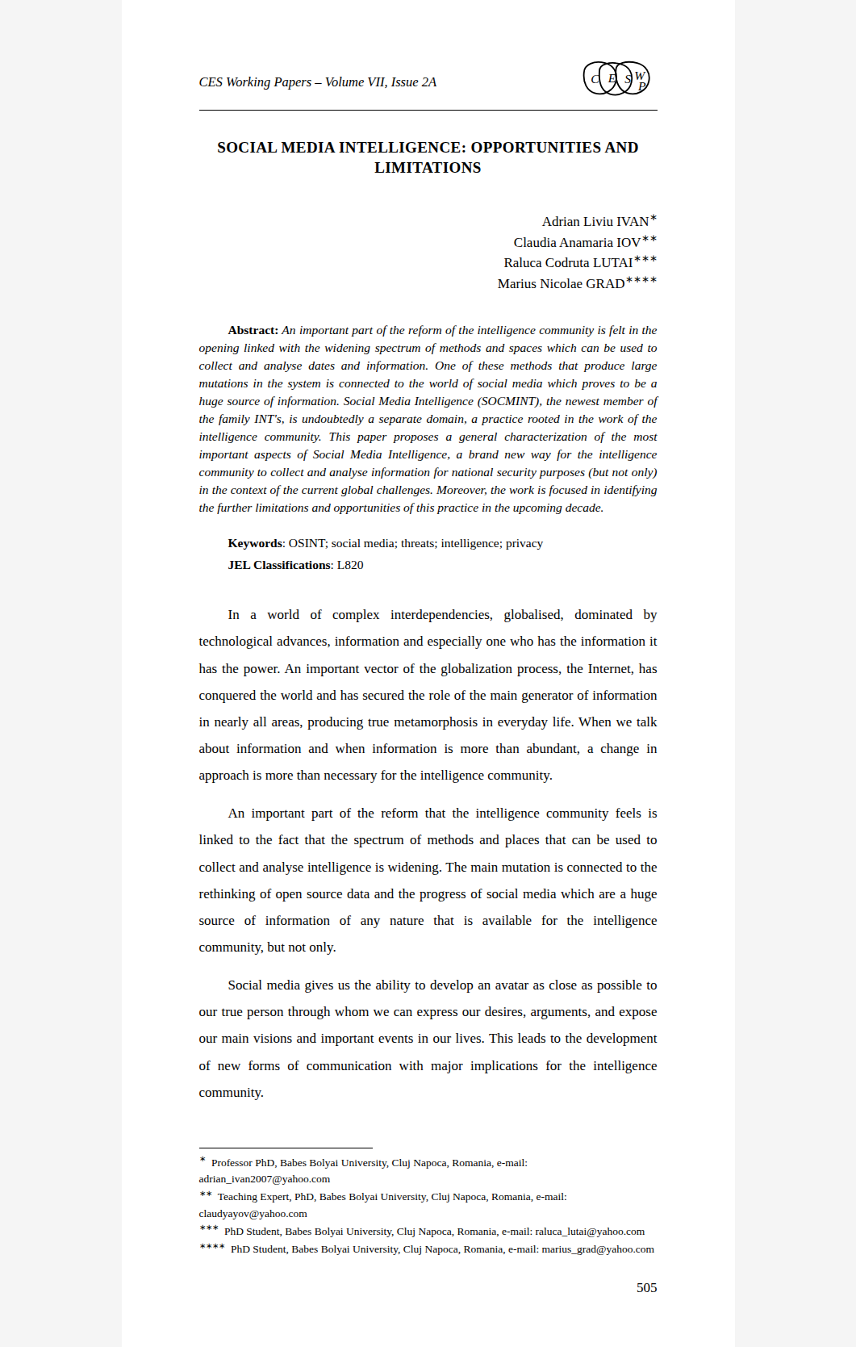CES Working Papers – Volume VII, Issue 2A
C E S W P
Social Media Intelligence: Opportunities and Limitations
Adrian Liviu IVAN∗
Claudia Anamaria IOV∗∗
Raluca Codruta LUTAI∗∗∗
Marius Nicolae GRAD∗∗∗∗
Abstract: An important part of the reform of the intelligence community is felt in the opening linked with the widening spectrum of methods and spaces which can be used to collect and analyse dates and information. One of these methods that produce large mutations in the system is connected to the world of social media which proves to be a huge source of information. Social Media Intelligence (SOCMINT), the newest member of the family INT's, is undoubtedly a separate domain, a practice rooted in the work of the intelligence community. This paper proposes a general characterization of the most important aspects of Social Media Intelligence, a brand new way for the intelligence community to collect and analyse information for national security purposes (but not only) in the context of the current global challenges. Moreover, the work is focused in identifying the further limitations and opportunities of this practice in the upcoming decade.
Keywords: OSINT; social media; threats; intelligence; privacy
JEL Classifications: L820
In a world of complex interdependencies, globalised, dominated by technological advances, information and especially one who has the information it has the power. An important vector of the globalization process, the Internet, has conquered the world and has secured the role of the main generator of information in nearly all areas, producing true metamorphosis in everyday life. When we talk about information and when information is more than abundant, a change in approach is more than necessary for the intelligence community.
An important part of the reform that the intelligence community feels is linked to the fact that the spectrum of methods and places that can be used to collect and analyse intelligence is widening. The main mutation is connected to the rethinking of open source data and the progress of social media which are a huge source of information of any nature that is available for the intelligence community, but not only.
Social media gives us the ability to develop an avatar as close as possible to our true person through whom we can express our desires, arguments, and expose our main visions and important events in our lives. This leads to the development of new forms of communication with major implications for the intelligence community.
∗ Professor PhD, Babes Bolyai University, Cluj Napoca, Romania, e-mail: adrian_ivan2007@yahoo.com
∗∗ Teaching Expert, PhD, Babes Bolyai University, Cluj Napoca, Romania, e-mail: claudyayov@yahoo.com
∗∗∗ PhD Student, Babes Bolyai University, Cluj Napoca, Romania, e-mail: raluca_lutai@yahoo.com
∗∗∗∗ PhD Student, Babes Bolyai University, Cluj Napoca, Romania, e-mail: marius_grad@yahoo.com
505